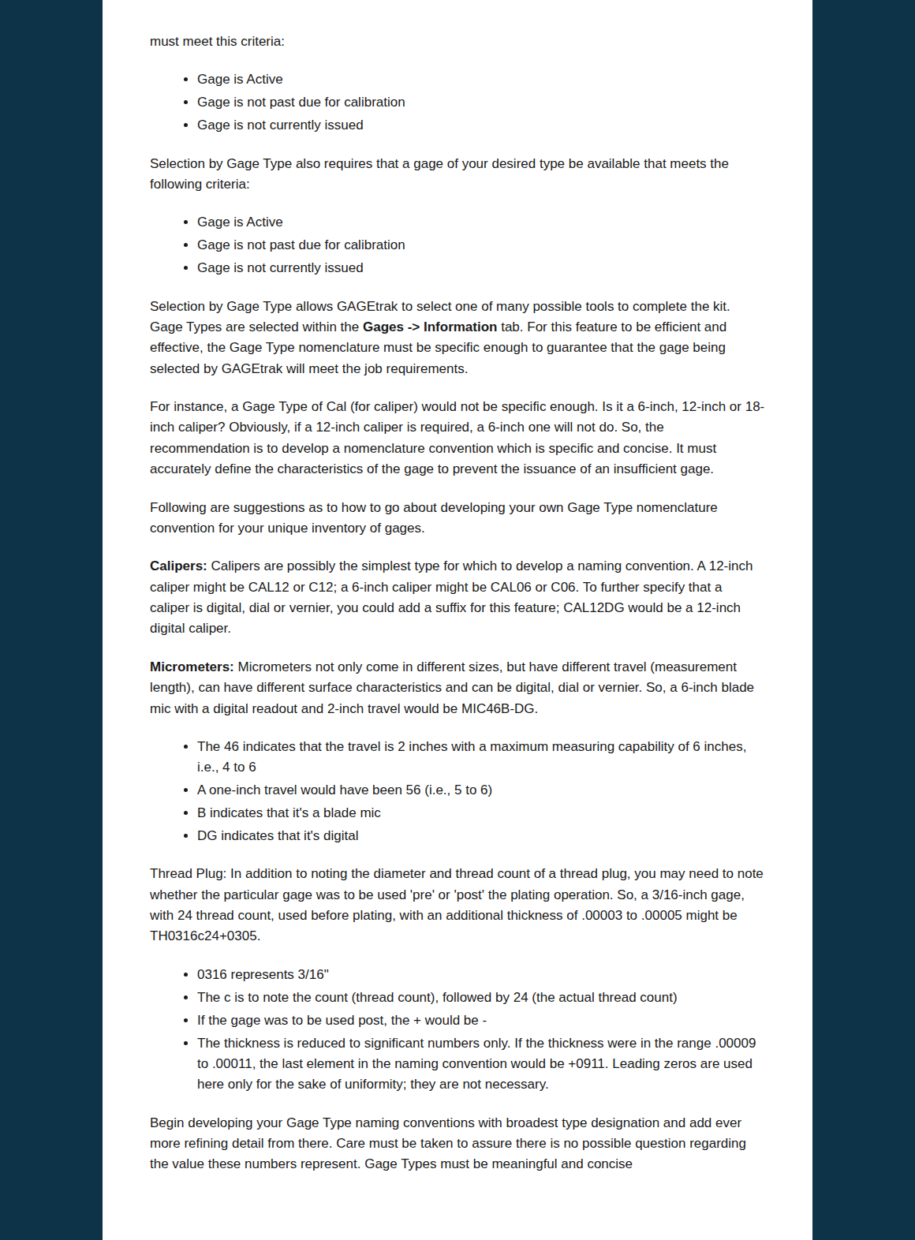must meet this criteria:
Gage is Active
Gage is not past due for calibration
Gage is not currently issued
Selection by Gage Type also requires that a gage of your desired type be available that meets the following criteria:
Gage is Active
Gage is not past due for calibration
Gage is not currently issued
Selection by Gage Type allows GAGEtrak to select one of many possible tools to complete the kit. Gage Types are selected within the Gages -> Information tab. For this feature to be efficient and effective, the Gage Type nomenclature must be specific enough to guarantee that the gage being selected by GAGEtrak will meet the job requirements.
For instance, a Gage Type of Cal (for caliper) would not be specific enough. Is it a 6-inch, 12-inch or 18-inch caliper? Obviously, if a 12-inch caliper is required, a 6-inch one will not do. So, the recommendation is to develop a nomenclature convention which is specific and concise. It must accurately define the characteristics of the gage to prevent the issuance of an insufficient gage.
Following are suggestions as to how to go about developing your own Gage Type nomenclature convention for your unique inventory of gages.
Calipers: Calipers are possibly the simplest type for which to develop a naming convention. A 12-inch caliper might be CAL12 or C12; a 6-inch caliper might be CAL06 or C06. To further specify that a caliper is digital, dial or vernier, you could add a suffix for this feature; CAL12DG would be a 12-inch digital caliper.
Micrometers: Micrometers not only come in different sizes, but have different travel (measurement length), can have different surface characteristics and can be digital, dial or vernier. So, a 6-inch blade mic with a digital readout and 2-inch travel would be MIC46B-DG.
The 46 indicates that the travel is 2 inches with a maximum measuring capability of 6 inches, i.e., 4 to 6
A one-inch travel would have been 56 (i.e., 5 to 6)
B indicates that it's a blade mic
DG indicates that it's digital
Thread Plug: In addition to noting the diameter and thread count of a thread plug, you may need to note whether the particular gage was to be used 'pre' or 'post' the plating operation. So, a 3/16-inch gage, with 24 thread count, used before plating, with an additional thickness of .00003 to .00005 might be TH0316c24+0305.
0316 represents 3/16"
The c is to note the count (thread count), followed by 24 (the actual thread count)
If the gage was to be used post, the + would be -
The thickness is reduced to significant numbers only. If the thickness were in the range .00009 to .00011, the last element in the naming convention would be +0911. Leading zeros are used here only for the sake of uniformity; they are not necessary.
Begin developing your Gage Type naming conventions with broadest type designation and add ever more refining detail from there. Care must be taken to assure there is no possible question regarding the value these numbers represent. Gage Types must be meaningful and concise